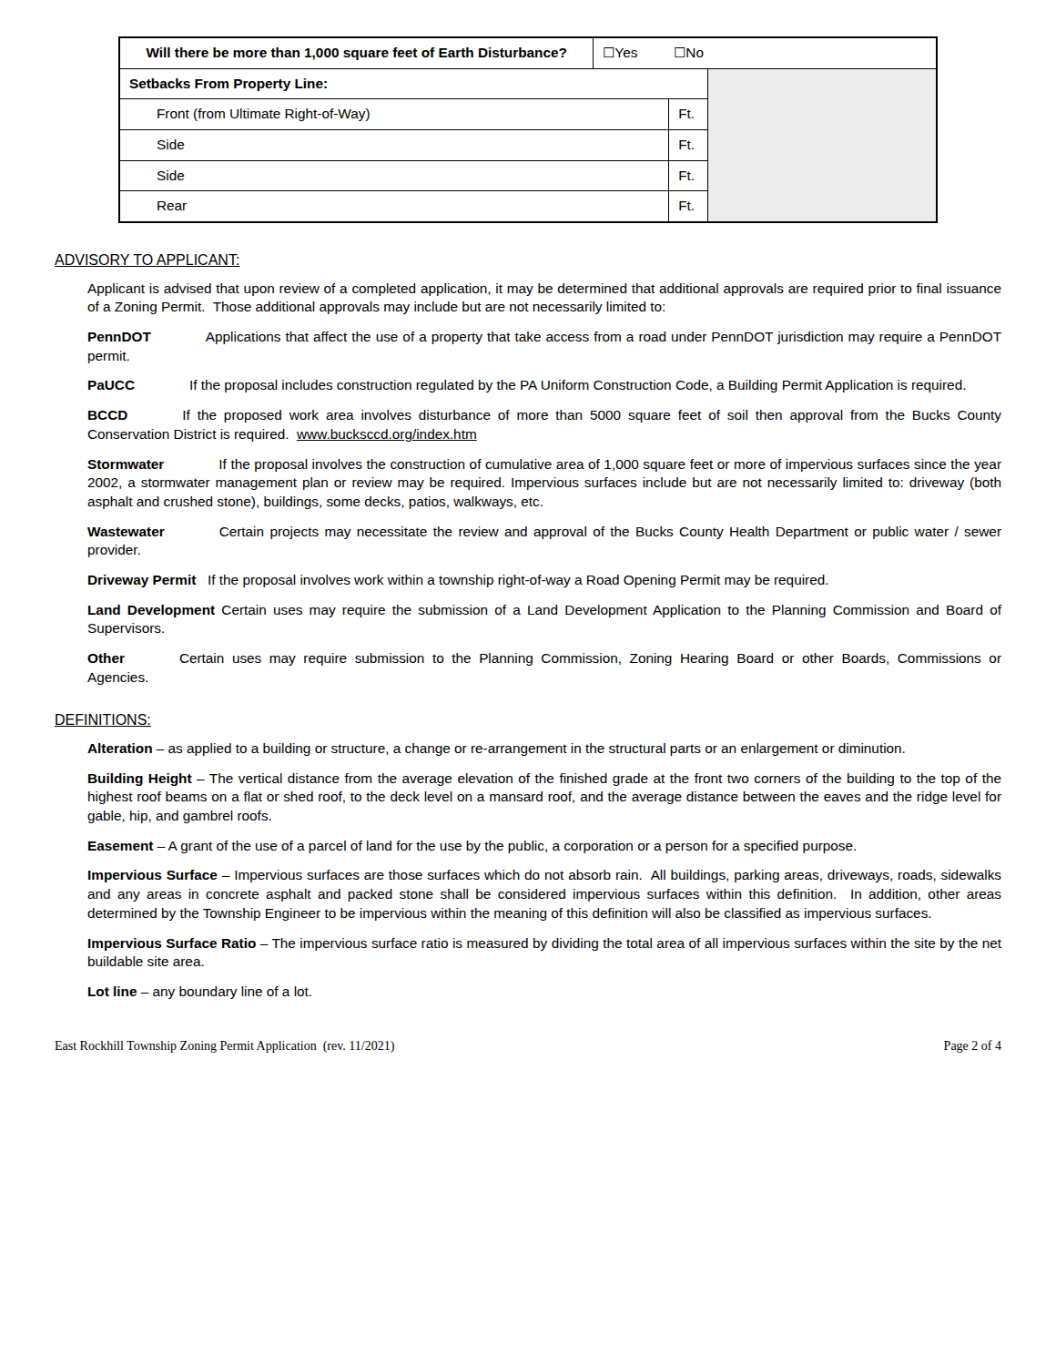| Will there be more than 1,000 square feet of Earth Disturbance? | ☐Yes ☐No |
| Setbacks From Property Line: | |
| Front (from Ultimate Right-of-Way) | Ft. |
| Side | Ft. |
| Side | Ft. |
| Rear | Ft. |
ADVISORY TO APPLICANT:
Applicant is advised that upon review of a completed application, it may be determined that additional approvals are required prior to final issuance of a Zoning Permit. Those additional approvals may include but are not necessarily limited to:
PennDOT Applications that affect the use of a property that take access from a road under PennDOT jurisdiction may require a PennDOT permit.
PaUCC If the proposal includes construction regulated by the PA Uniform Construction Code, a Building Permit Application is required.
BCCD If the proposed work area involves disturbance of more than 5000 square feet of soil then approval from the Bucks County Conservation District is required. www.bucksccd.org/index.htm
Stormwater If the proposal involves the construction of cumulative area of 1,000 square feet or more of impervious surfaces since the year 2002, a stormwater management plan or review may be required. Impervious surfaces include but are not necessarily limited to: driveway (both asphalt and crushed stone), buildings, some decks, patios, walkways, etc.
Wastewater Certain projects may necessitate the review and approval of the Bucks County Health Department or public water / sewer provider.
Driveway Permit If the proposal involves work within a township right-of-way a Road Opening Permit may be required.
Land Development Certain uses may require the submission of a Land Development Application to the Planning Commission and Board of Supervisors.
Other Certain uses may require submission to the Planning Commission, Zoning Hearing Board or other Boards, Commissions or Agencies.
DEFINITIONS:
Alteration – as applied to a building or structure, a change or re-arrangement in the structural parts or an enlargement or diminution.
Building Height – The vertical distance from the average elevation of the finished grade at the front two corners of the building to the top of the highest roof beams on a flat or shed roof, to the deck level on a mansard roof, and the average distance between the eaves and the ridge level for gable, hip, and gambrel roofs.
Easement – A grant of the use of a parcel of land for the use by the public, a corporation or a person for a specified purpose.
Impervious Surface – Impervious surfaces are those surfaces which do not absorb rain. All buildings, parking areas, driveways, roads, sidewalks and any areas in concrete asphalt and packed stone shall be considered impervious surfaces within this definition. In addition, other areas determined by the Township Engineer to be impervious within the meaning of this definition will also be classified as impervious surfaces.
Impervious Surface Ratio – The impervious surface ratio is measured by dividing the total area of all impervious surfaces within the site by the net buildable site area.
Lot line – any boundary line of a lot.
East Rockhill Township Zoning Permit Application (rev. 11/2021) Page 2 of 4